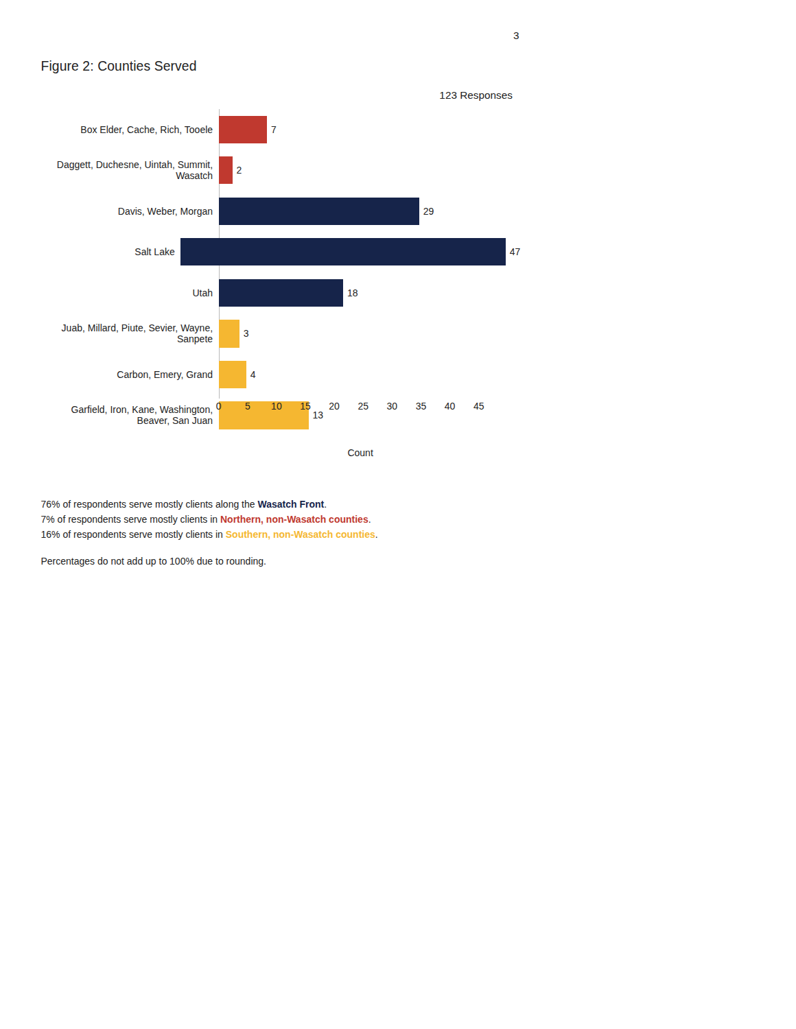3
Figure 2: Counties Served
123 Responses
Box Elder, Cache, Rich, Tooele
7
Daggett, Duchesne, Uintah, Summit,
Wasatch
2
Davis, Weber, Morgan
29
Salt Lake
47
Utah
18
Juab, Millard, Piute, Sevier, Wayne,
Sanpete
3
Carbon, Emery, Grand
4
Garfield, Iron, Kane, Washington,
Beaver, San Juan
13
0 5 10 15 20 25 30 35 40 45
Count
76% of respondents serve mostly clients along the Wasatch Front.
7% of respondents serve mostly clients in Northern, non-Wasatch counties.
16% of respondents serve mostly clients in Southern, non-Wasatch counties.
Percentages do not add up to 100% due to rounding.